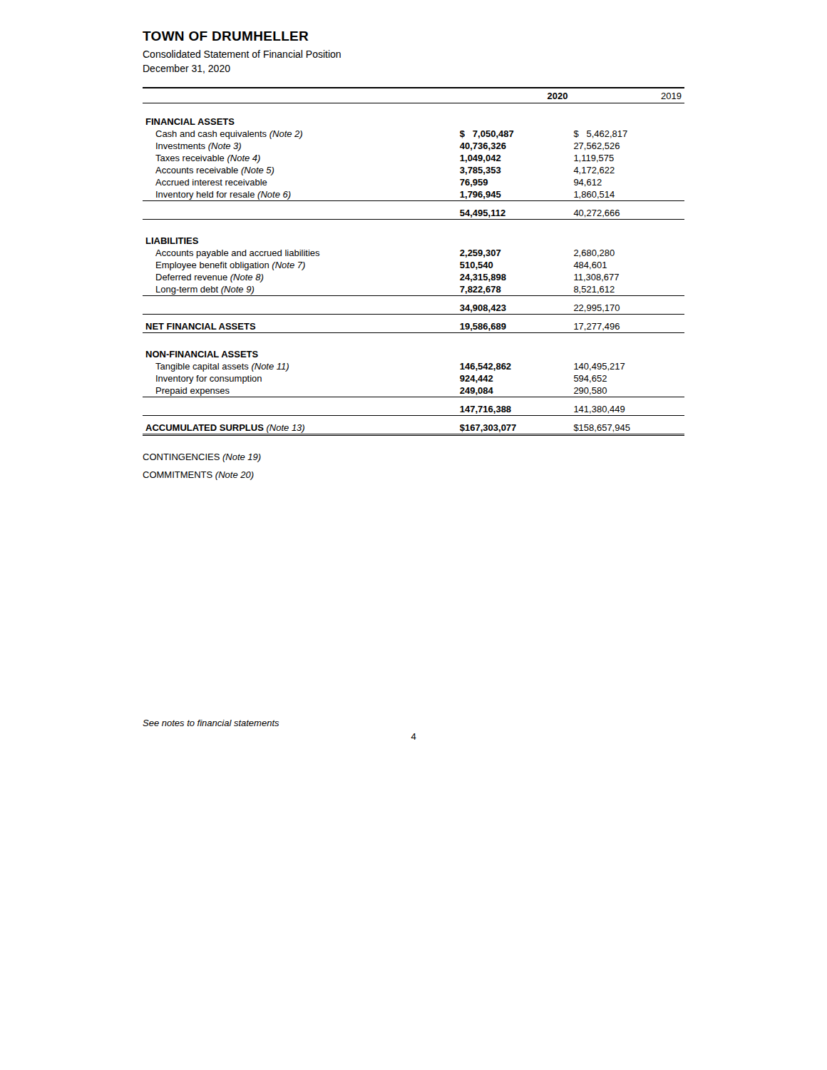TOWN OF DRUMHELLER
Consolidated Statement of Financial Position
December 31, 2020
| | 2020 | 2019 |
| FINANCIAL ASSETS | | |
| Cash and cash equivalents (Note 2) | $ 7,050,487 | $ 5,462,817 |
| Investments (Note 3) | 40,736,326 | 27,562,526 |
| Taxes receivable (Note 4) | 1,049,042 | 1,119,575 |
| Accounts receivable (Note 5) | 3,785,353 | 4,172,622 |
| Accrued interest receivable | 76,959 | 94,612 |
| Inventory held for resale (Note 6) | 1,796,945 | 1,860,514 |
| | 54,495,112 | 40,272,666 |
| LIABILITIES | | |
| Accounts payable and accrued liabilities | 2,259,307 | 2,680,280 |
| Employee benefit obligation (Note 7) | 510,540 | 484,601 |
| Deferred revenue (Note 8) | 24,315,898 | 11,308,677 |
| Long-term debt (Note 9) | 7,822,678 | 8,521,612 |
| | 34,908,423 | 22,995,170 |
| NET FINANCIAL ASSETS | 19,586,689 | 17,277,496 |
| NON-FINANCIAL ASSETS | | |
| Tangible capital assets (Note 11) | 146,542,862 | 140,495,217 |
| Inventory for consumption | 924,442 | 594,652 |
| Prepaid expenses | 249,084 | 290,580 |
| | 147,716,388 | 141,380,449 |
| ACCUMULATED SURPLUS (Note 13) | $167,303,077 | $158,657,945 |
CONTINGENCIES (Note 19)
COMMITMENTS (Note 20)
See notes to financial statements
4